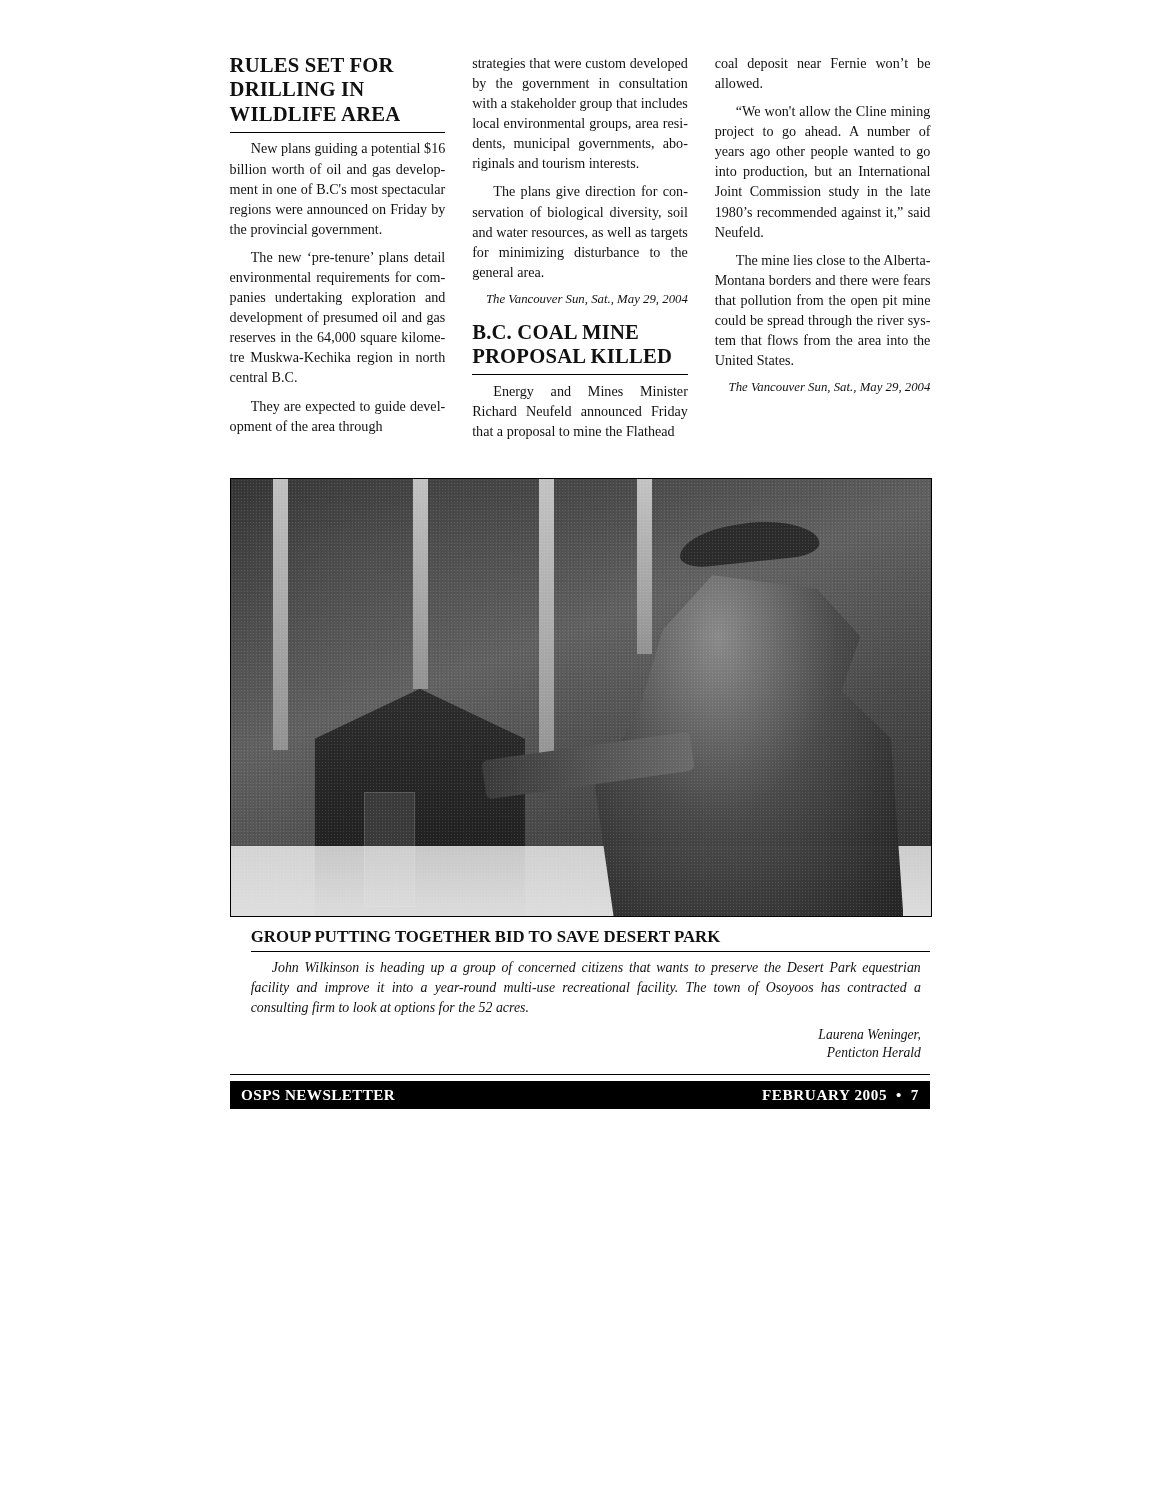Rules Set for Drilling in Wildlife Area
New plans guiding a potential $16 billion worth of oil and gas development in one of B.C's most spectacular regions were announced on Friday by the provincial government.
The new ‘pre-tenure’ plans detail environmental requirements for companies undertaking exploration and development of presumed oil and gas reserves in the 64,000 square kilometre Muskwa-Kechika region in north central B.C.
They are expected to guide development of the area through
strategies that were custom developed by the government in consultation with a stakeholder group that includes local environmental groups, area residents, municipal governments, aboriginals and tourism interests.
The plans give direction for conservation of biological diversity, soil and water resources, as well as targets for minimizing disturbance to the general area.
The Vancouver Sun, Sat., May 29, 2004
B.C. Coal Mine Proposal Killed
Energy and Mines Minister Richard Neufeld announced Friday that a proposal to mine the Flathead
coal deposit near Fernie won’t be allowed.
“We won't allow the Cline mining project to go ahead. A number of years ago other people wanted to go into production, but an International Joint Commission study in the late 1980’s recommended against it,” said Neufeld.
The mine lies close to the Alberta-Montana borders and there were fears that pollution from the open pit mine could be spread through the river system that flows from the area into the United States.
The Vancouver Sun, Sat., May 29, 2004
Group Putting Together Bid to Save Desert Park
John Wilkinson is heading up a group of concerned citizens that wants to preserve the Desert Park equestrian facility and improve it into a year-round multi-use recreational facility. The town of Osoyoos has contracted a consulting firm to look at options for the 52 acres.
Laurena Weninger,
Penticton Herald
OSPS NEWSLETTER FEBRUARY 2005 • 7